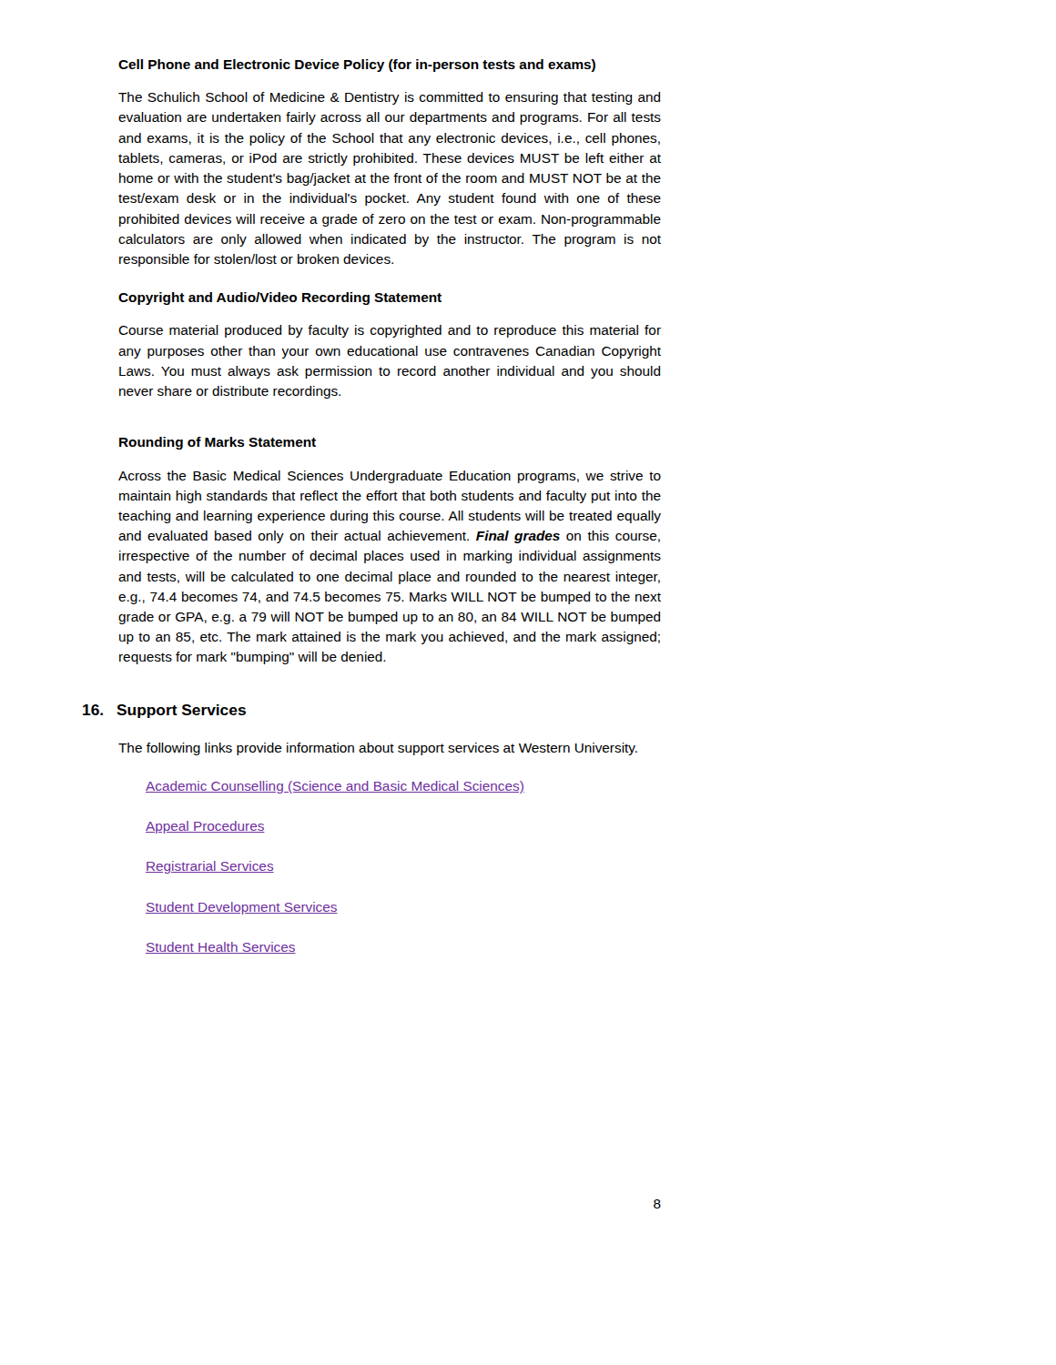Cell Phone and Electronic Device Policy (for in-person tests and exams)
The Schulich School of Medicine & Dentistry is committed to ensuring that testing and evaluation are undertaken fairly across all our departments and programs. For all tests and exams, it is the policy of the School that any electronic devices, i.e., cell phones, tablets, cameras, or iPod are strictly prohibited. These devices MUST be left either at home or with the student's bag/jacket at the front of the room and MUST NOT be at the test/exam desk or in the individual's pocket. Any student found with one of these prohibited devices will receive a grade of zero on the test or exam. Non-programmable calculators are only allowed when indicated by the instructor. The program is not responsible for stolen/lost or broken devices.
Copyright and Audio/Video Recording Statement
Course material produced by faculty is copyrighted and to reproduce this material for any purposes other than your own educational use contravenes Canadian Copyright Laws. You must always ask permission to record another individual and you should never share or distribute recordings.
Rounding of Marks Statement
Across the Basic Medical Sciences Undergraduate Education programs, we strive to maintain high standards that reflect the effort that both students and faculty put into the teaching and learning experience during this course. All students will be treated equally and evaluated based only on their actual achievement. Final grades on this course, irrespective of the number of decimal places used in marking individual assignments and tests, will be calculated to one decimal place and rounded to the nearest integer, e.g., 74.4 becomes 74, and 74.5 becomes 75. Marks WILL NOT be bumped to the next grade or GPA, e.g. a 79 will NOT be bumped up to an 80, an 84 WILL NOT be bumped up to an 85, etc. The mark attained is the mark you achieved, and the mark assigned; requests for mark "bumping" will be denied.
16. Support Services
The following links provide information about support services at Western University.
Academic Counselling (Science and Basic Medical Sciences)
Appeal Procedures
Registrarial Services
Student Development Services
Student Health Services
8